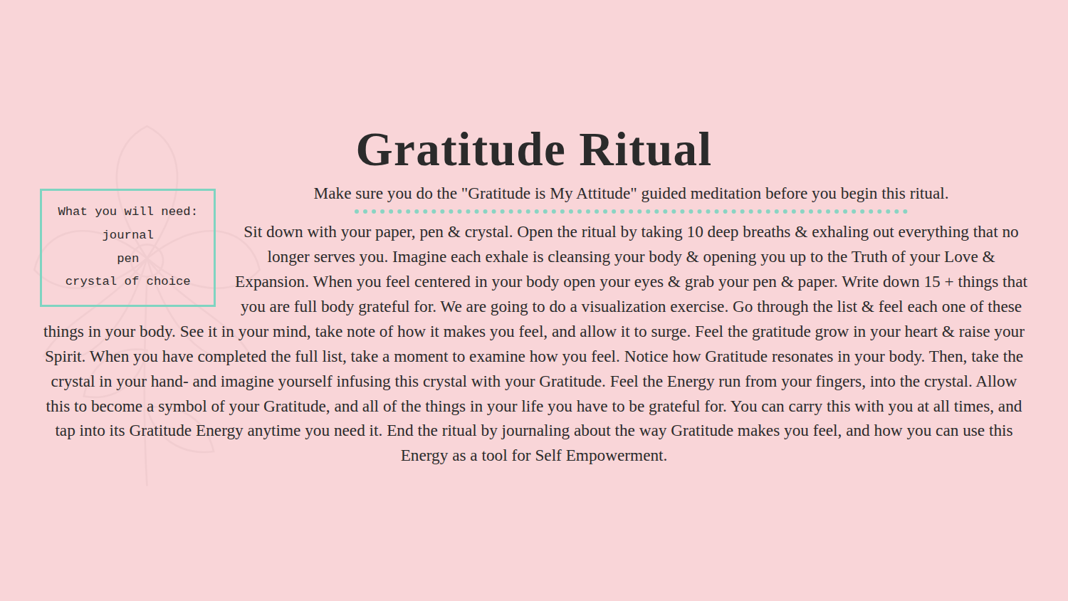Gratitude Ritual
What you will need:
journal
pen
crystal of choice
Make sure you do the "Gratitude is My Attitude" guided meditation before you begin this ritual.
Sit down with your paper, pen & crystal. Open the ritual by taking 10 deep breaths & exhaling out everything that no longer serves you. Imagine each exhale is cleansing your body & opening you up to the Truth of your Love & Expansion. When you feel centered in your body open your eyes & grab your pen & paper. Write down 15 + things that you are full body grateful for. We are going to do a visualization exercise. Go through the list & feel each one of these things in your body. See it in your mind, take note of how it makes you feel, and allow it to surge. Feel the gratitude grow in your heart & raise your Spirit. When you have completed the full list, take a moment to examine how you feel. Notice how Gratitude resonates in your body. Then, take the crystal in your hand- and imagine yourself infusing this crystal with your Gratitude. Feel the Energy run from your fingers, into the crystal. Allow this to become a symbol of your Gratitude, and all of the things in your life you have to be grateful for. You can carry this with you at all times, and tap into its Gratitude Energy anytime you need it. End the ritual by journaling about the way Gratitude makes you feel, and how you can use this Energy as a tool for Self Empowerment.